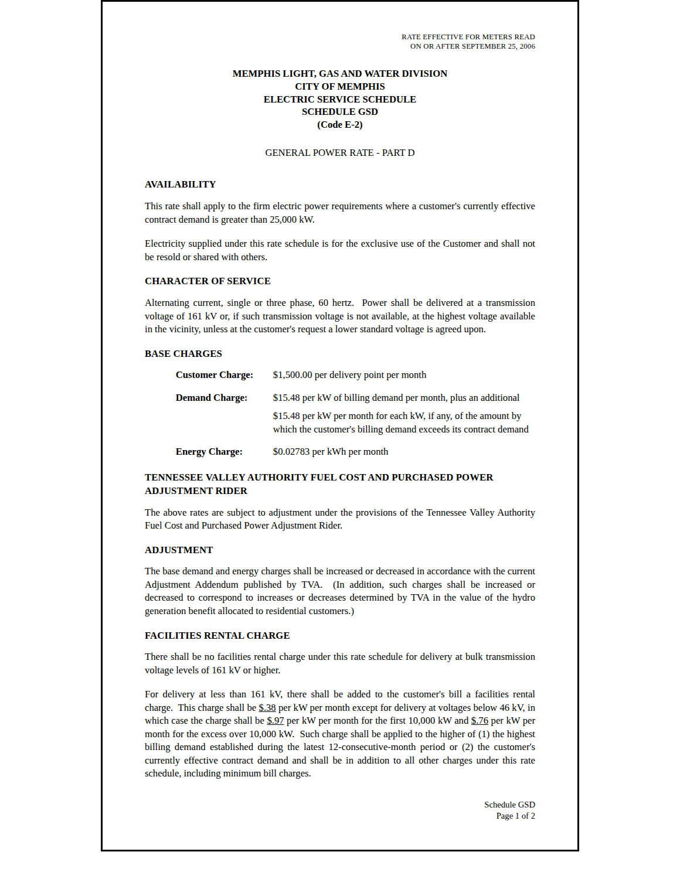RATE EFFECTIVE FOR METERS READ
ON OR AFTER SEPTEMBER 25, 2006
MEMPHIS LIGHT, GAS AND WATER DIVISION CITY OF MEMPHIS ELECTRIC SERVICE SCHEDULE SCHEDULE GSD (Code E-2)
GENERAL POWER RATE - PART D
AVAILABILITY
This rate shall apply to the firm electric power requirements where a customer's currently effective contract demand is greater than 25,000 kW.
Electricity supplied under this rate schedule is for the exclusive use of the Customer and shall not be resold or shared with others.
CHARACTER OF SERVICE
Alternating current, single or three phase, 60 hertz. Power shall be delivered at a transmission voltage of 161 kV or, if such transmission voltage is not available, at the highest voltage available in the vicinity, unless at the customer's request a lower standard voltage is agreed upon.
BASE CHARGES
| Customer Charge: | $1,500.00 per delivery point per month |
| Demand Charge: | $15.48 per kW of billing demand per month, plus an additional $15.48 per kW per month for each kW, if any, of the amount by which the customer's billing demand exceeds its contract demand |
| Energy Charge: | $0.02783 per kWh per month |
TENNESSEE VALLEY AUTHORITY FUEL COST AND PURCHASED POWER ADJUSTMENT RIDER
The above rates are subject to adjustment under the provisions of the Tennessee Valley Authority Fuel Cost and Purchased Power Adjustment Rider.
ADJUSTMENT
The base demand and energy charges shall be increased or decreased in accordance with the current Adjustment Addendum published by TVA. (In addition, such charges shall be increased or decreased to correspond to increases or decreases determined by TVA in the value of the hydro generation benefit allocated to residential customers.)
FACILITIES RENTAL CHARGE
There shall be no facilities rental charge under this rate schedule for delivery at bulk transmission voltage levels of 161 kV or higher.
For delivery at less than 161 kV, there shall be added to the customer's bill a facilities rental charge. This charge shall be $.38 per kW per month except for delivery at voltages below 46 kV, in which case the charge shall be $.97 per kW per month for the first 10,000 kW and $.76 per kW per month for the excess over 10,000 kW. Such charge shall be applied to the higher of (1) the highest billing demand established during the latest 12-consecutive-month period or (2) the customer's currently effective contract demand and shall be in addition to all other charges under this rate schedule, including minimum bill charges.
Schedule GSD
Page 1 of 2